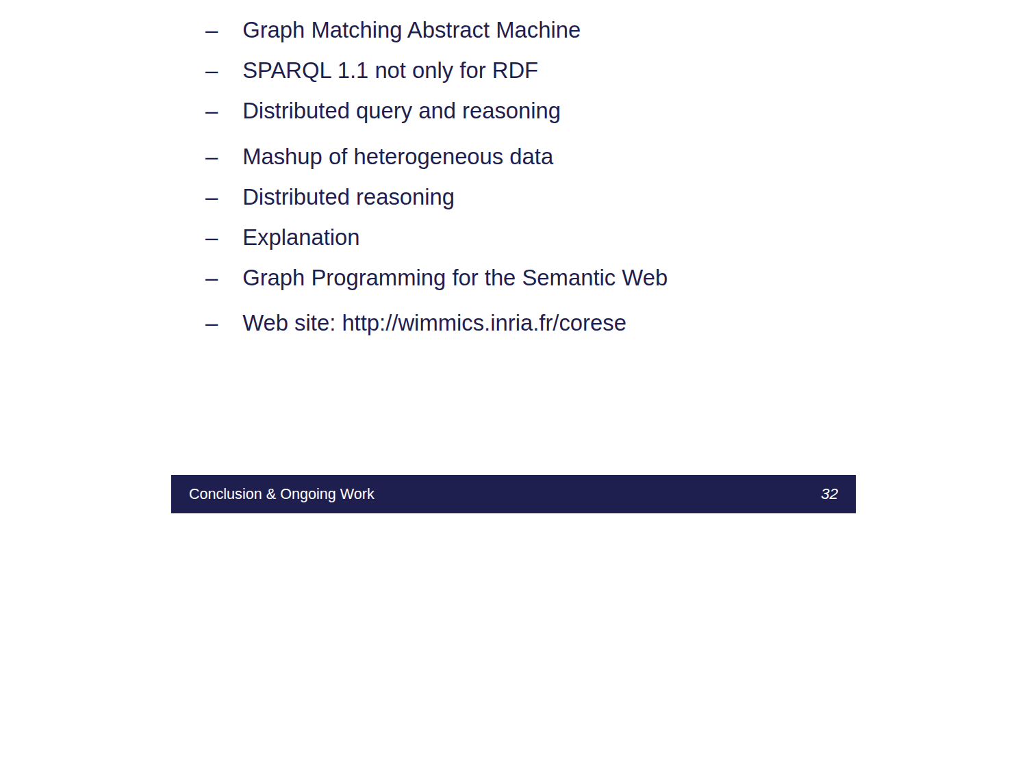Graph Matching Abstract Machine
SPARQL 1.1 not only for RDF
Distributed query and reasoning
Mashup of heterogeneous data
Distributed reasoning
Explanation
Graph Programming for the Semantic Web
Web site: http://wimmics.inria.fr/corese
Conclusion & Ongoing Work 32